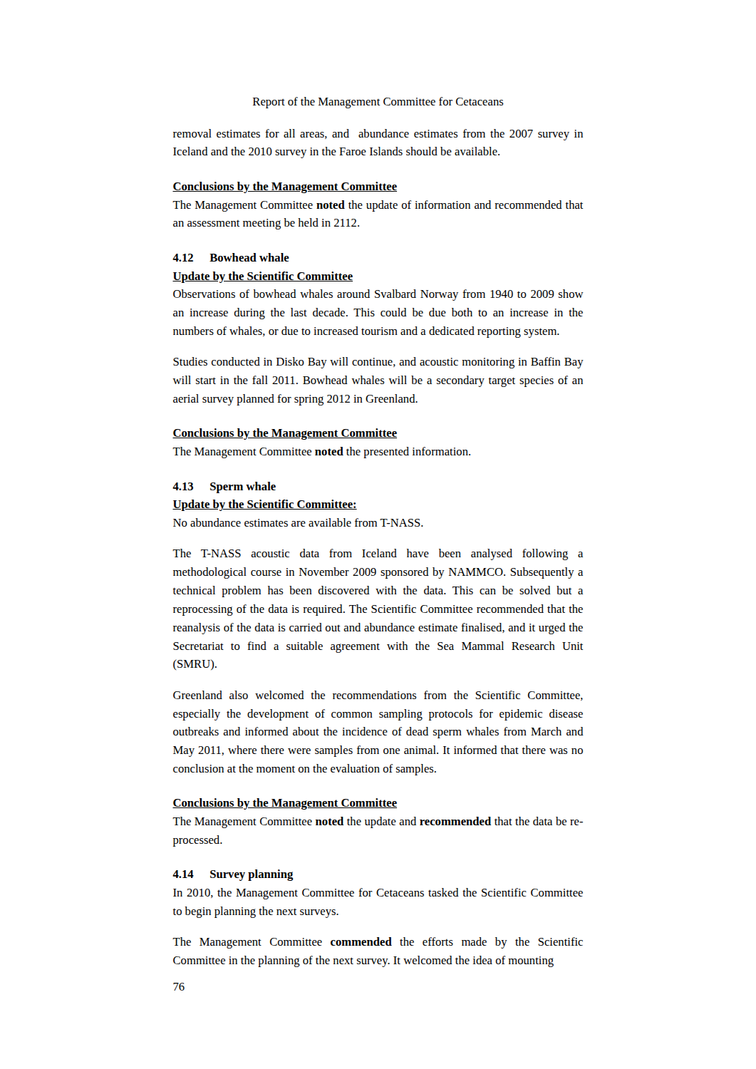Report of the Management Committee for Cetaceans
removal estimates for all areas, and abundance estimates from the 2007 survey in Iceland and the 2010 survey in the Faroe Islands should be available.
Conclusions by the Management Committee
The Management Committee noted the update of information and recommended that an assessment meeting be held in 2112.
4.12 Bowhead whale
Update by the Scientific Committee
Observations of bowhead whales around Svalbard Norway from 1940 to 2009 show an increase during the last decade. This could be due both to an increase in the numbers of whales, or due to increased tourism and a dedicated reporting system.
Studies conducted in Disko Bay will continue, and acoustic monitoring in Baffin Bay will start in the fall 2011. Bowhead whales will be a secondary target species of an aerial survey planned for spring 2012 in Greenland.
Conclusions by the Management Committee
The Management Committee noted the presented information.
4.13 Sperm whale
Update by the Scientific Committee:
No abundance estimates are available from T-NASS.
The T-NASS acoustic data from Iceland have been analysed following a methodological course in November 2009 sponsored by NAMMCO. Subsequently a technical problem has been discovered with the data. This can be solved but a reprocessing of the data is required. The Scientific Committee recommended that the reanalysis of the data is carried out and abundance estimate finalised, and it urged the Secretariat to find a suitable agreement with the Sea Mammal Research Unit (SMRU).
Greenland also welcomed the recommendations from the Scientific Committee, especially the development of common sampling protocols for epidemic disease outbreaks and informed about the incidence of dead sperm whales from March and May 2011, where there were samples from one animal. It informed that there was no conclusion at the moment on the evaluation of samples.
Conclusions by the Management Committee
The Management Committee noted the update and recommended that the data be re-processed.
4.14 Survey planning
In 2010, the Management Committee for Cetaceans tasked the Scientific Committee to begin planning the next surveys.
The Management Committee commended the efforts made by the Scientific Committee in the planning of the next survey. It welcomed the idea of mounting
76